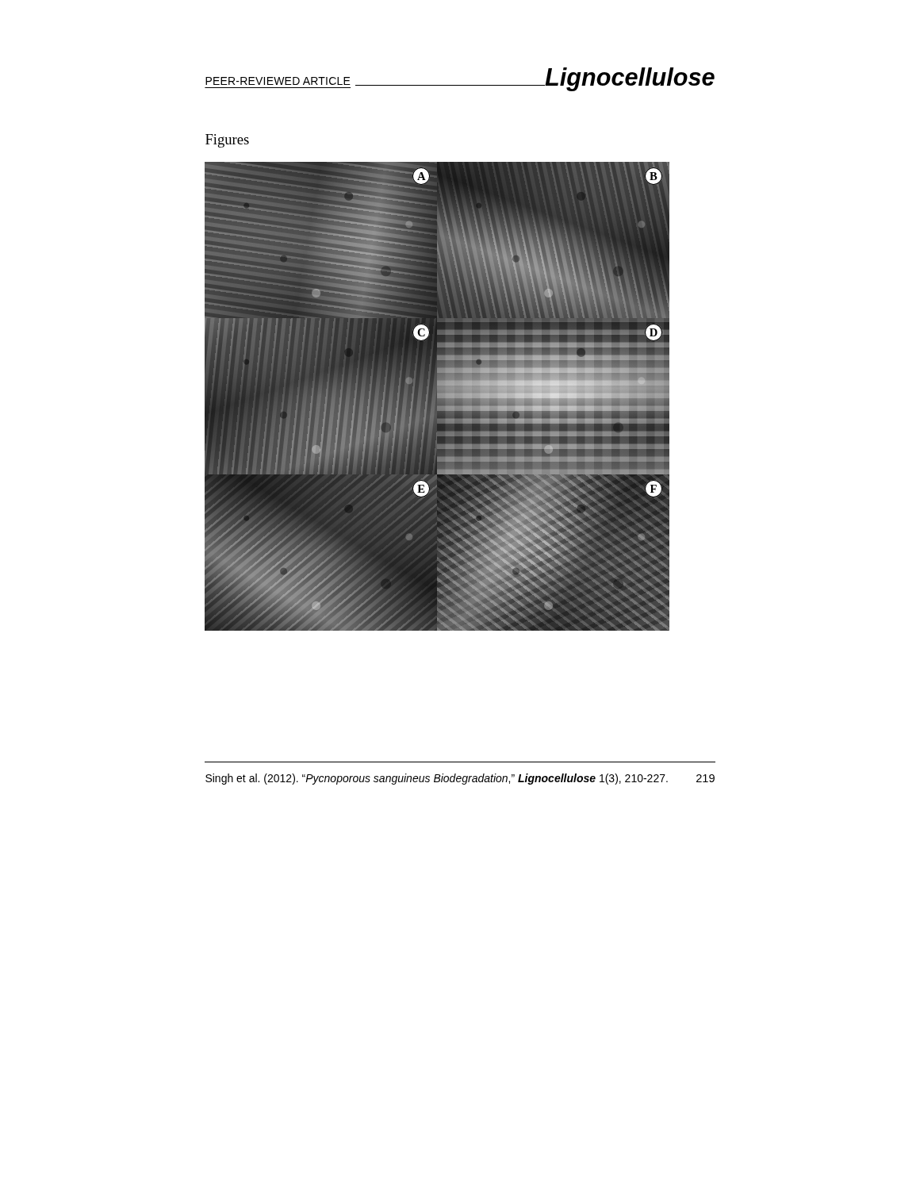PEER-REVIEWED ARTICLE Lignocellulose
Figures
A
B
C
D
E
F
Singh et al. (2012). “Pycnoporous sanguineus Biodegradation,” Lignocellulose 1(3), 210-227.
219